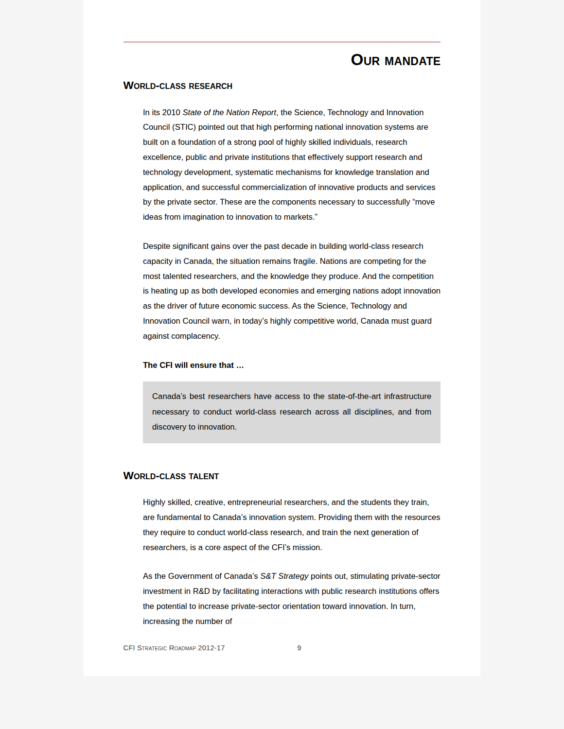Our mandate
World-class research
In its 2010 State of the Nation Report, the Science, Technology and Innovation Council (STIC) pointed out that high performing national innovation systems are built on a foundation of a strong pool of highly skilled individuals, research excellence, public and private institutions that effectively support research and technology development, systematic mechanisms for knowledge translation and application, and successful commercialization of innovative products and services by the private sector. These are the components necessary to successfully “move ideas from imagination to innovation to markets.”
Despite significant gains over the past decade in building world-class research capacity in Canada, the situation remains fragile. Nations are competing for the most talented researchers, and the knowledge they produce. And the competition is heating up as both developed economies and emerging nations adopt innovation as the driver of future economic success. As the Science, Technology and Innovation Council warn, in today’s highly competitive world, Canada must guard against complacency.
The CFI will ensure that …
Canada’s best researchers have access to the state-of-the-art infrastructure necessary to conduct world-class research across all disciplines, and from discovery to innovation.
World-class talent
Highly skilled, creative, entrepreneurial researchers, and the students they train, are fundamental to Canada’s innovation system. Providing them with the resources they require to conduct world-class research, and train the next generation of researchers, is a core aspect of the CFI’s mission.
As the Government of Canada’s S&T Strategy points out, stimulating private-sector investment in R&D by facilitating interactions with public research institutions offers the potential to increase private-sector orientation toward innovation. In turn, increasing the number of
CFI Strategic Roadmap 2012-17 9